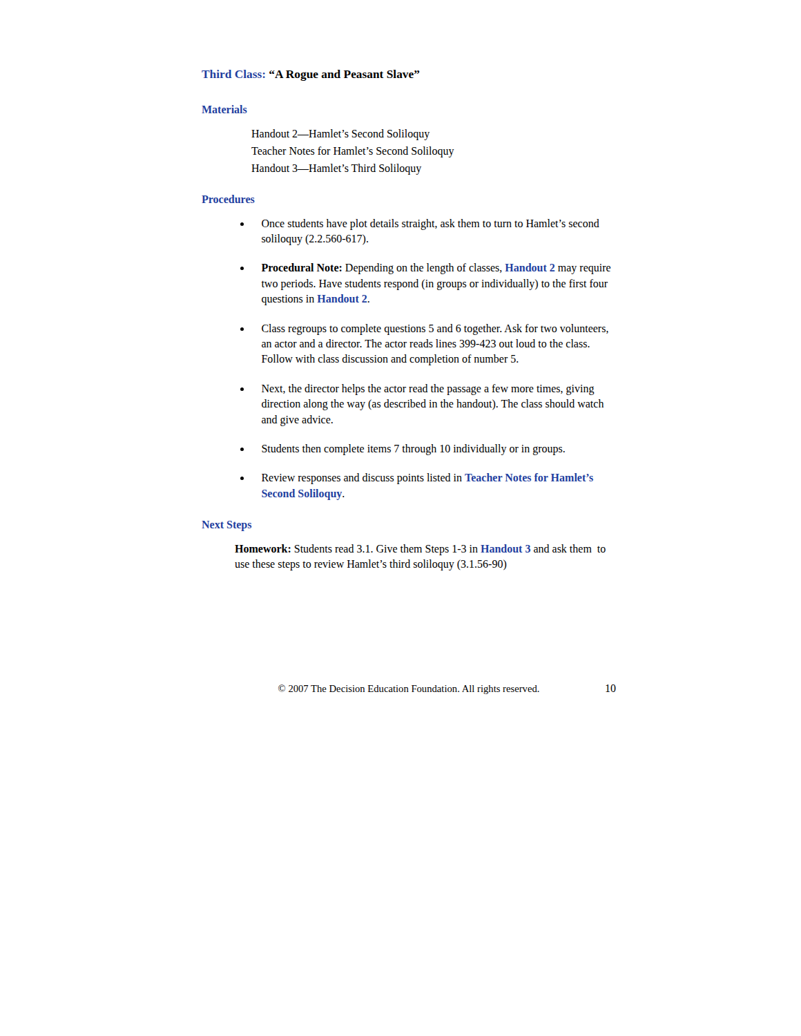Third Class: “A Rogue and Peasant Slave”
Materials
Handout 2—Hamlet’s Second Soliloquy
Teacher Notes for Hamlet’s Second Soliloquy
Handout 3—Hamlet’s Third Soliloquy
Procedures
Once students have plot details straight, ask them to turn to Hamlet’s second soliloquy (2.2.560-617).
Procedural Note: Depending on the length of classes, Handout 2 may require two periods. Have students respond (in groups or individually) to the first four questions in Handout 2.
Class regroups to complete questions 5 and 6 together. Ask for two volunteers, an actor and a director. The actor reads lines 399-423 out loud to the class. Follow with class discussion and completion of number 5.
Next, the director helps the actor read the passage a few more times, giving direction along the way (as described in the handout). The class should watch and give advice.
Students then complete items 7 through 10 individually or in groups.
Review responses and discuss points listed in Teacher Notes for Hamlet’s Second Soliloquy.
Next Steps
Homework: Students read 3.1. Give them Steps 1-3 in Handout 3 and ask them to use these steps to review Hamlet’s third soliloquy (3.1.56-90)
© 2007 The Decision Education Foundation. All rights reserved.
10